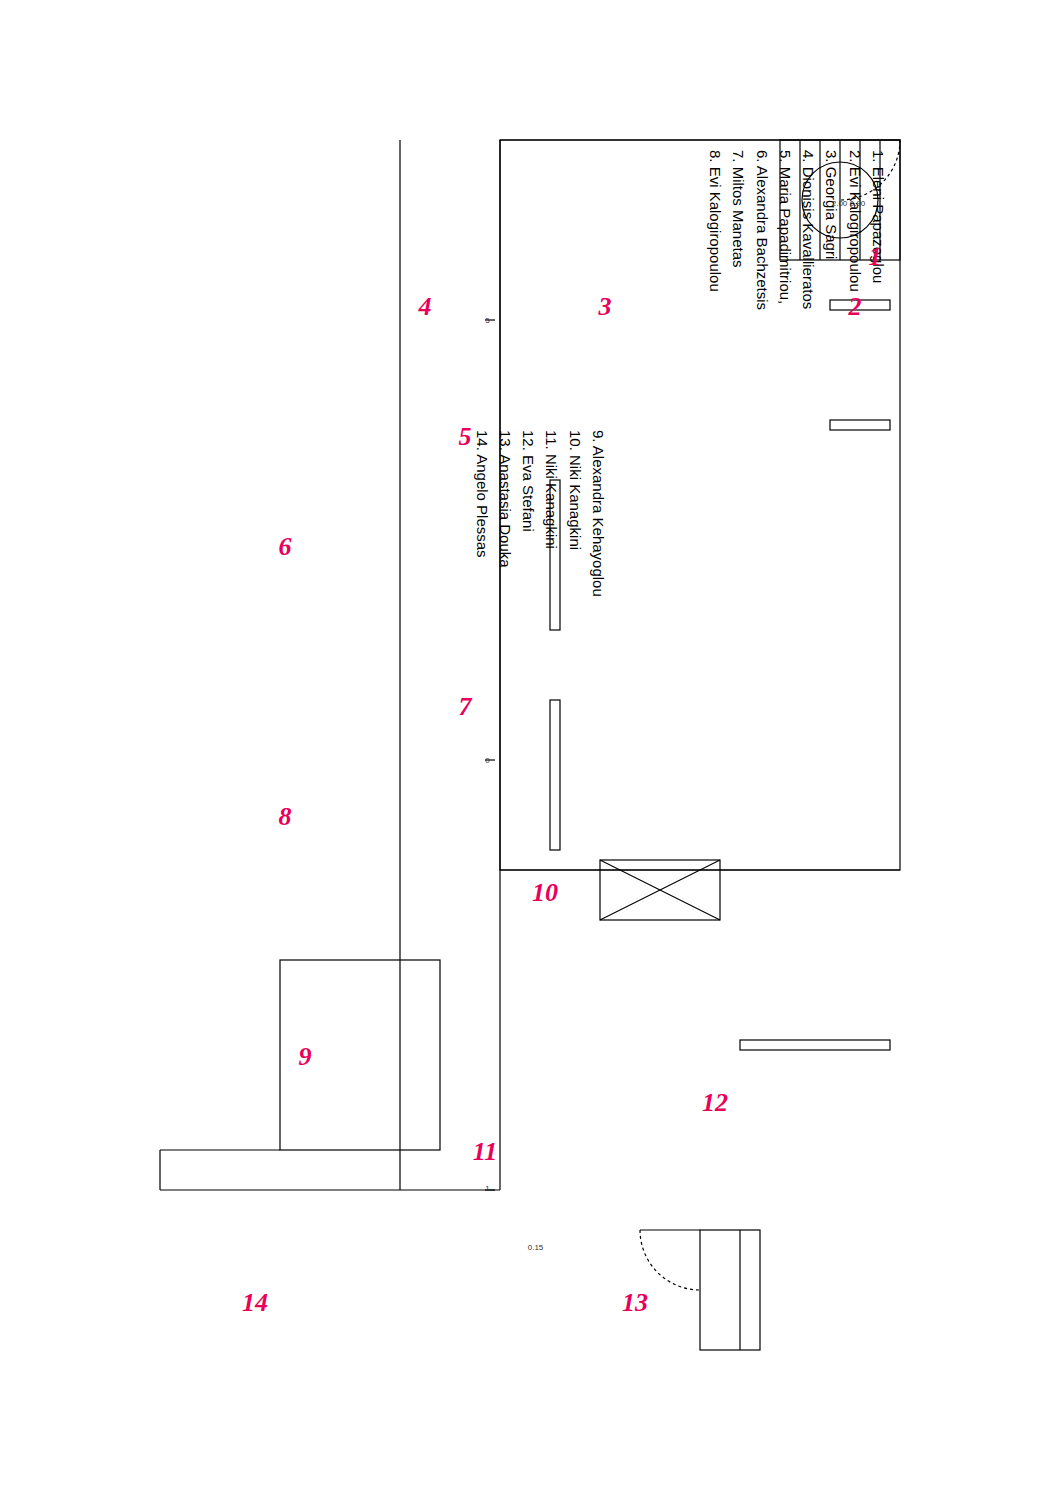1. Eleni Papazoglou
2. Evi Kalogiropoulou
3. Georgia Sagri
4. Dionisis Kavallieratos
5. Maria Papadimitriou,
6. Alexandra Bachzetsis
7. Miltos Manetas
8. Evi Kalogiropoulou
9. Alexandra Kehayoglou
10. Niki Kanagkini
11. Niki Kanagkini
12. Eva Stefani
13. Anastasia Douka
14. Angelo Plessas
2 3 4 5 6 7 8 9 10 11 12 13 14 1 0.90 2.00 5 0 1 0.15